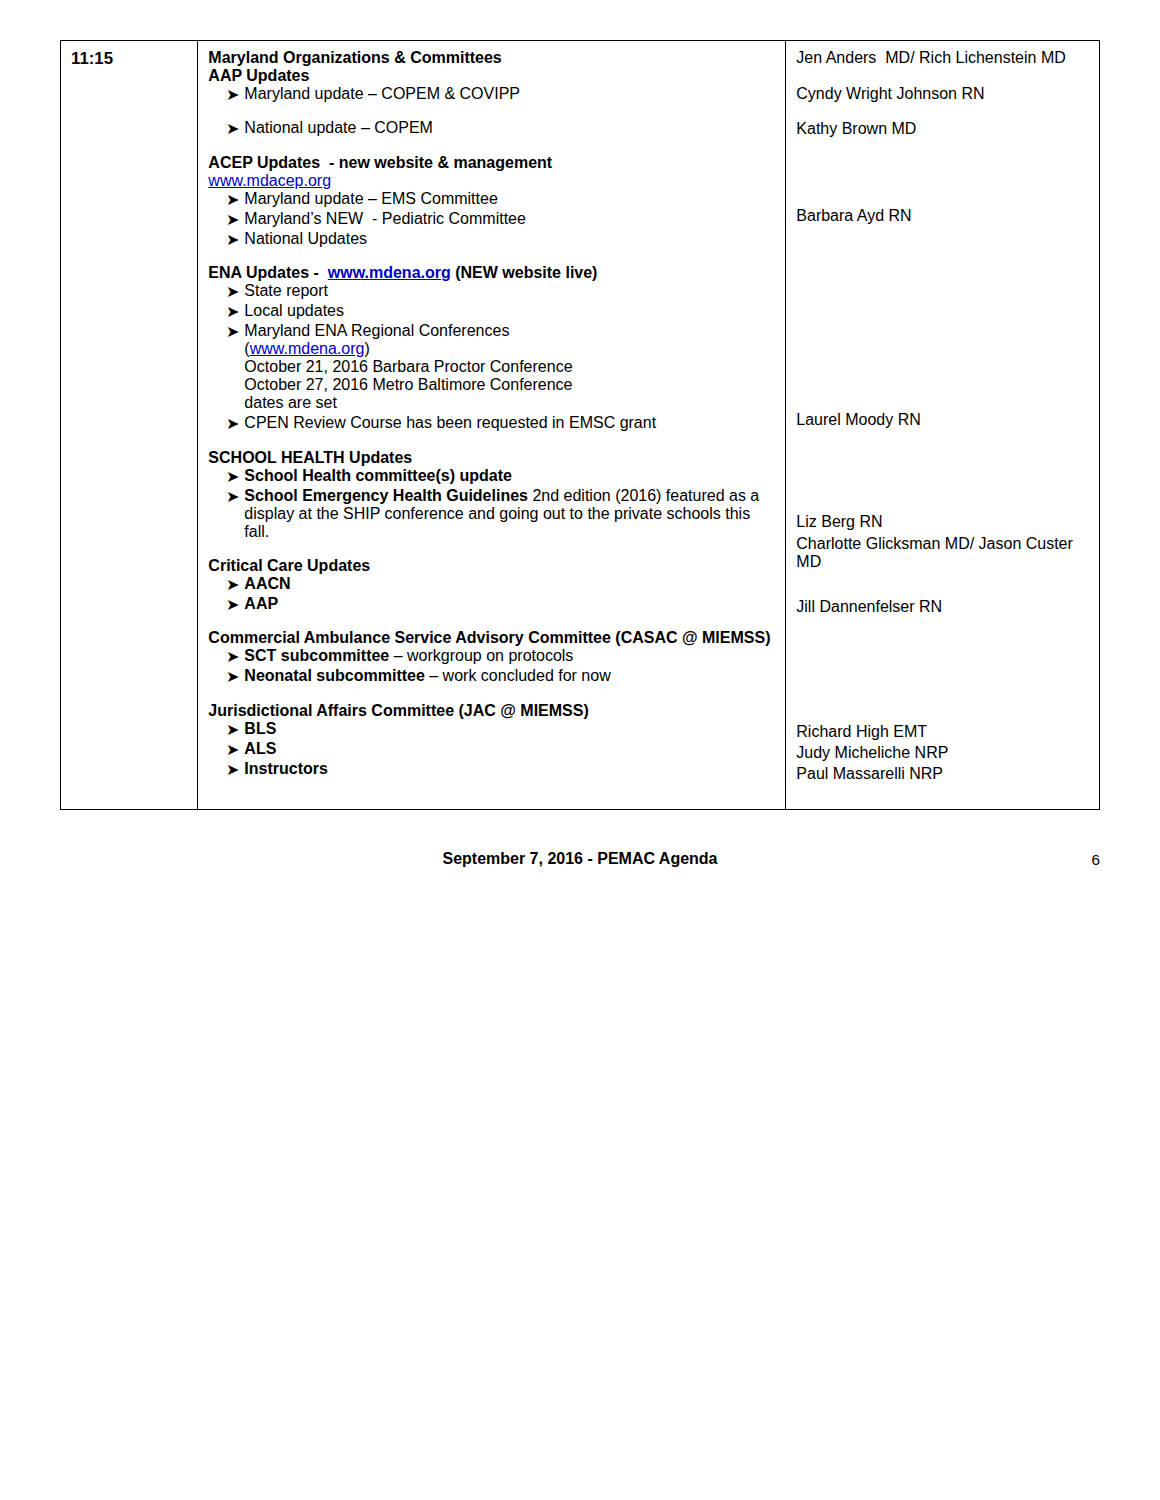| 11:15 | Maryland Organizations & Committees AAP Updates Maryland update – COPEM & COVIPP National update – COPEM ACEP Updates - new website & management www.mdacep.org Maryland update – EMS Committee Maryland’s NEW - Pediatric Committee National Updates ENA Updates - www.mdena.org (NEW website live) State report Local updates Maryland ENA Regional Conferences ( www.mdena.org ) October 21, 2016 Barbara Proctor Conference October 27, 2016 Metro Baltimore Conference dates are set CPEN Review Course has been requested in EMSC grant SCHOOL HEALTH Updates School Health committee(s) update School Emergency Health Guidelines 2nd edition (2016) featured as a display at the SHIP conference and going out to the private schools this fall. Critical Care Updates AACN AAP Commercial Ambulance Service Advisory Committee (CASAC @ MIEMSS) SCT subcommittee – workgroup on protocols Neonatal subcommittee – work concluded for now Jurisdictional Affairs Committee (JAC @ MIEMSS) BLS ALS Instructors | Jen Anders MD/ Rich Lichenstein MD Cyndy Wright Johnson RN Kathy Brown MD Barbara Ayd RN Laurel Moody RN Liz Berg RN Charlotte Glicksman MD/ Jason Custer MD Jill Dannenfelser RN Richard High EMT Judy Micheliche NRP Paul Massarelli NRP |
September 7, 2016 - PEMAC Agenda 6